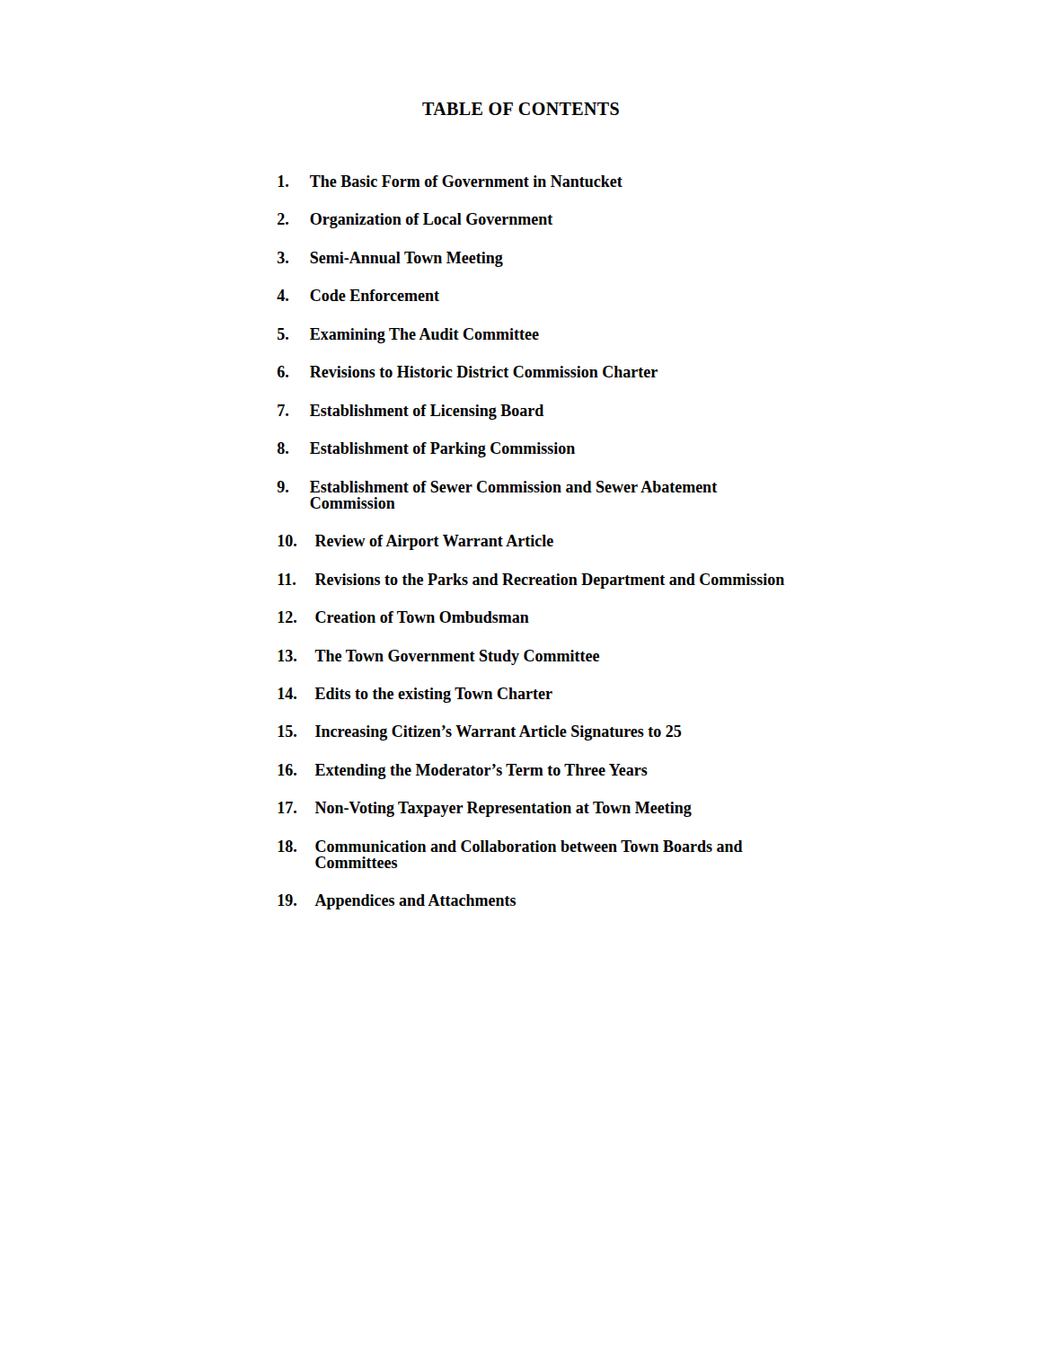TABLE OF CONTENTS
The Basic Form of Government in Nantucket
Organization of Local Government
Semi-Annual Town Meeting
Code Enforcement
Examining The Audit Committee
Revisions to Historic District Commission Charter
Establishment of Licensing Board
Establishment of Parking Commission
Establishment of Sewer Commission and Sewer Abatement Commission
Review of Airport Warrant Article
Revisions to the Parks and Recreation Department and Commission
Creation of Town Ombudsman
The Town Government Study Committee
Edits to the existing Town Charter
Increasing Citizen’s Warrant Article Signatures to 25
Extending the Moderator’s Term to Three Years
Non-Voting Taxpayer Representation at Town Meeting
Communication and Collaboration between Town Boards and Committees
Appendices and Attachments